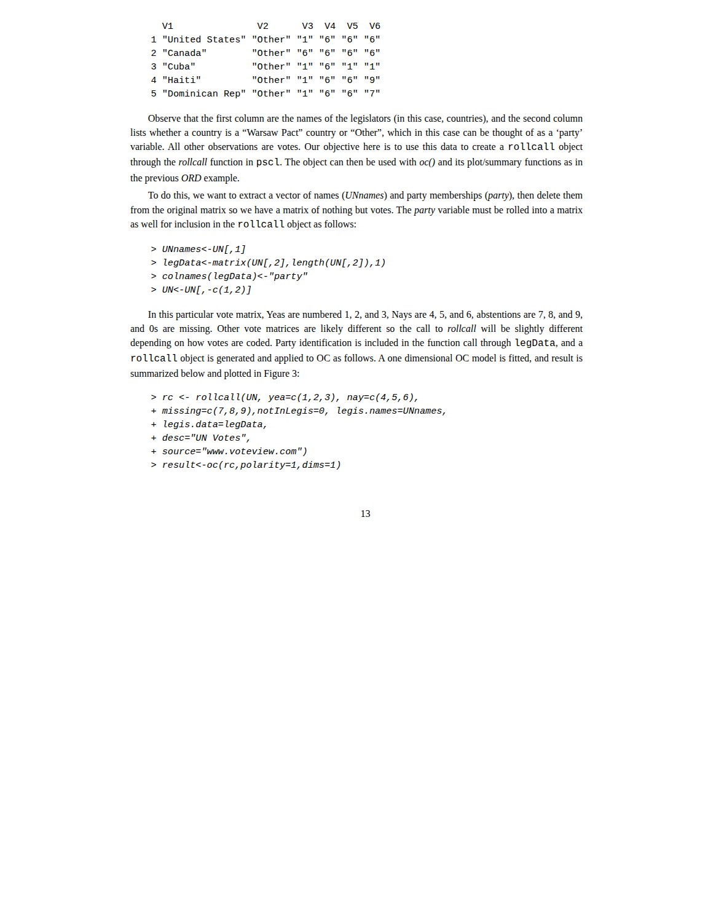V1               V2      V3  V4  V5  V6
1 "United States" "Other" "1" "6" "6" "6"
2 "Canada"        "Other" "6" "6" "6" "6"
3 "Cuba"          "Other" "1" "6" "1" "1"
4 "Haiti"         "Other" "1" "6" "6" "9"
5 "Dominican Rep" "Other" "1" "6" "6" "7"
Observe that the first column are the names of the legislators (in this case, countries), and the second column lists whether a country is a “Warsaw Pact” country or “Other”, which in this case can be thought of as a ‘party’ variable. All other observations are votes. Our objective here is to use this data to create a rollcall object through the rollcall function in pscl. The object can then be used with oc() and its plot/summary functions as in the previous ORD example.
To do this, we want to extract a vector of names (UNnames) and party memberships (party), then delete them from the original matrix so we have a matrix of nothing but votes. The party variable must be rolled into a matrix as well for inclusion in the rollcall object as follows:
> UNnames<-UN[,1]
> legData<-matrix(UN[,2],length(UN[,2]),1)
> colnames(legData)<-"party"
> UN<-UN[,-c(1,2)]
In this particular vote matrix, Yeas are numbered 1, 2, and 3, Nays are 4, 5, and 6, abstentions are 7, 8, and 9, and 0s are missing. Other vote matrices are likely different so the call to rollcall will be slightly different depending on how votes are coded. Party identification is included in the function call through legData, and a rollcall object is generated and applied to OC as follows. A one dimensional OC model is fitted, and result is summarized below and plotted in Figure 3:
> rc <- rollcall(UN, yea=c(1,2,3), nay=c(4,5,6),
+ missing=c(7,8,9),notInLegis=0, legis.names=UNnames,
+ legis.data=legData,
+ desc="UN Votes",
+ source="www.voteview.com")
> result<-oc(rc,polarity=1,dims=1)
13